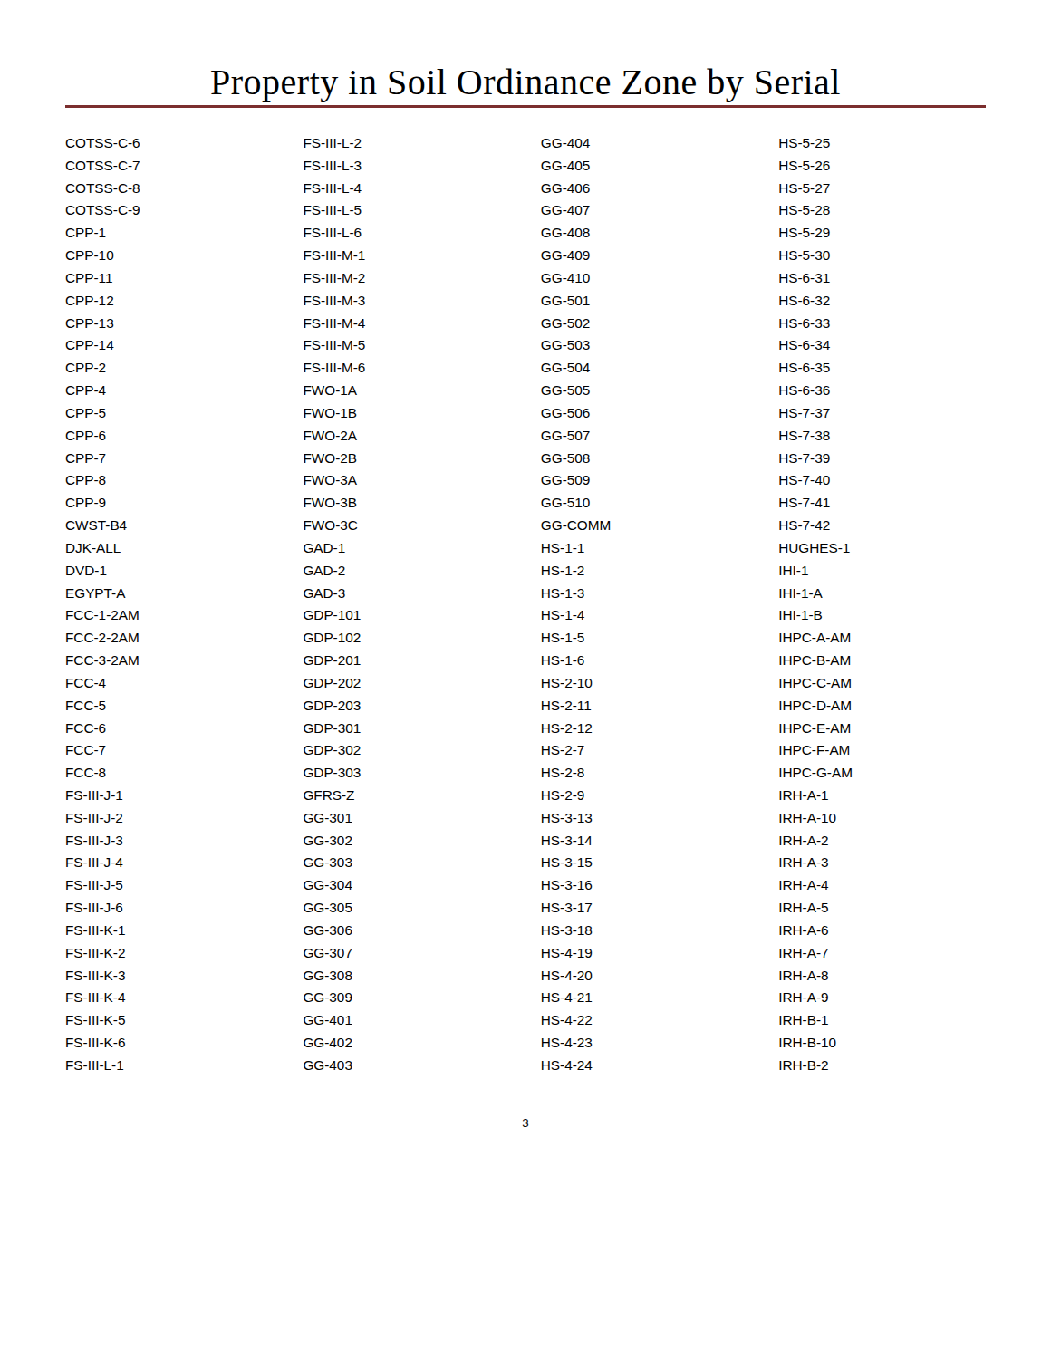Property in Soil Ordinance Zone by Serial
COTSS-C-6
COTSS-C-7
COTSS-C-8
COTSS-C-9
CPP-1
CPP-10
CPP-11
CPP-12
CPP-13
CPP-14
CPP-2
CPP-4
CPP-5
CPP-6
CPP-7
CPP-8
CPP-9
CWST-B4
DJK-ALL
DVD-1
EGYPT-A
FCC-1-2AM
FCC-2-2AM
FCC-3-2AM
FCC-4
FCC-5
FCC-6
FCC-7
FCC-8
FS-III-J-1
FS-III-J-2
FS-III-J-3
FS-III-J-4
FS-III-J-5
FS-III-J-6
FS-III-K-1
FS-III-K-2
FS-III-K-3
FS-III-K-4
FS-III-K-5
FS-III-K-6
FS-III-L-1
FS-III-L-2
FS-III-L-3
FS-III-L-4
FS-III-L-5
FS-III-L-6
FS-III-M-1
FS-III-M-2
FS-III-M-3
FS-III-M-4
FS-III-M-5
FS-III-M-6
FWO-1A
FWO-1B
FWO-2A
FWO-2B
FWO-3A
FWO-3B
FWO-3C
GAD-1
GAD-2
GAD-3
GDP-101
GDP-102
GDP-201
GDP-202
GDP-203
GDP-301
GDP-302
GDP-303
GFRS-Z
GG-301
GG-302
GG-303
GG-304
GG-305
GG-306
GG-307
GG-308
GG-309
GG-401
GG-402
GG-403
GG-404
GG-405
GG-406
GG-407
GG-408
GG-409
GG-410
GG-501
GG-502
GG-503
GG-504
GG-505
GG-506
GG-507
GG-508
GG-509
GG-510
GG-COMM
HS-1-1
HS-1-2
HS-1-3
HS-1-4
HS-1-5
HS-1-6
HS-2-10
HS-2-11
HS-2-12
HS-2-7
HS-2-8
HS-2-9
HS-3-13
HS-3-14
HS-3-15
HS-3-16
HS-3-17
HS-3-18
HS-4-19
HS-4-20
HS-4-21
HS-4-22
HS-4-23
HS-4-24
HS-5-25
HS-5-26
HS-5-27
HS-5-28
HS-5-29
HS-5-30
HS-6-31
HS-6-32
HS-6-33
HS-6-34
HS-6-35
HS-6-36
HS-7-37
HS-7-38
HS-7-39
HS-7-40
HS-7-41
HS-7-42
HUGHES-1
IHI-1
IHI-1-A
IHI-1-B
IHPC-A-AM
IHPC-B-AM
IHPC-C-AM
IHPC-D-AM
IHPC-E-AM
IHPC-F-AM
IHPC-G-AM
IRH-A-1
IRH-A-10
IRH-A-2
IRH-A-3
IRH-A-4
IRH-A-5
IRH-A-6
IRH-A-7
IRH-A-8
IRH-A-9
IRH-B-1
IRH-B-10
IRH-B-2
3